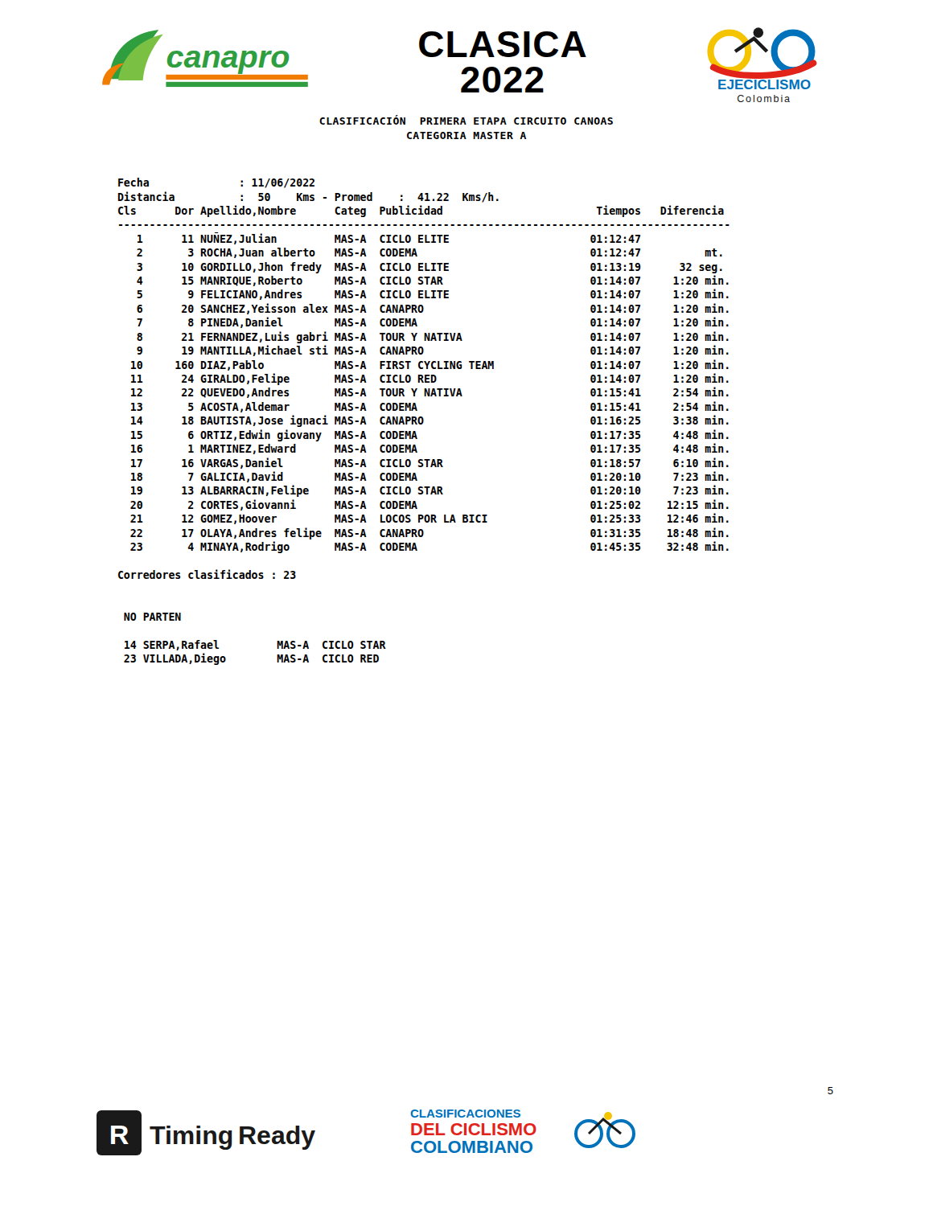canapro
CLASICA
2022
EJECICLISMO Colombia
CLASIFICACIÓN PRIMERA ETAPA CIRCUITO CANOAS
CATEGORIA MASTER A
  Fecha              : 11/06/2022
  Distancia          :  50    Kms - Promed    :  41.22  Kms/h.
  Cls      Dor Apellido,Nombre      Categ  Publicidad                        Tiempos   Diferencia
  ------------------------------------------------------------------------------------------------
     1      11 NUÑEZ,Julian         MAS-A  CICLO ELITE                      01:12:47
     2       3 ROCHA,Juan alberto   MAS-A  CODEMA                           01:12:47          mt.
     3      10 GORDILLO,Jhon fredy  MAS-A  CICLO ELITE                      01:13:19      32 seg.
     4      15 MANRIQUE,Roberto     MAS-A  CICLO STAR                       01:14:07     1:20 min.
     5       9 FELICIANO,Andres     MAS-A  CICLO ELITE                      01:14:07     1:20 min.
     6      20 SANCHEZ,Yeisson alex MAS-A  CANAPRO                          01:14:07     1:20 min.
     7       8 PINEDA,Daniel        MAS-A  CODEMA                           01:14:07     1:20 min.
     8      21 FERNANDEZ,Luis gabri MAS-A  TOUR Y NATIVA                    01:14:07     1:20 min.
     9      19 MANTILLA,Michael sti MAS-A  CANAPRO                          01:14:07     1:20 min.
    10     160 DIAZ,Pablo           MAS-A  FIRST CYCLING TEAM               01:14:07     1:20 min.
    11      24 GIRALDO,Felipe       MAS-A  CICLO RED                        01:14:07     1:20 min.
    12      22 QUEVEDO,Andres       MAS-A  TOUR Y NATIVA                    01:15:41     2:54 min.
    13       5 ACOSTA,Aldemar       MAS-A  CODEMA                           01:15:41     2:54 min.
    14      18 BAUTISTA,Jose ignaci MAS-A  CANAPRO                          01:16:25     3:38 min.
    15       6 ORTIZ,Edwin giovany  MAS-A  CODEMA                           01:17:35     4:48 min.
    16       1 MARTINEZ,Edward      MAS-A  CODEMA                           01:17:35     4:48 min.
    17      16 VARGAS,Daniel        MAS-A  CICLO STAR                       01:18:57     6:10 min.
    18       7 GALICIA,David        MAS-A  CODEMA                           01:20:10     7:23 min.
    19      13 ALBARRACIN,Felipe    MAS-A  CICLO STAR                       01:20:10     7:23 min.
    20       2 CORTES,Giovanni      MAS-A  CODEMA                           01:25:02    12:15 min.
    21      12 GOMEZ,Hoover         MAS-A  LOCOS POR LA BICI                01:25:33    12:46 min.
    22      17 OLAYA,Andres felipe  MAS-A  CANAPRO                          01:31:35    18:48 min.
    23       4 MINAYA,Rodrigo       MAS-A  CODEMA                           01:45:35    32:48 min.

  Corredores clasificados : 23


   NO PARTEN

   14 SERPA,Rafael         MAS-A  CICLO STAR
   23 VILLADA,Diego        MAS-A  CICLO RED
5
R Timing Ready
CLASIFICACIONES DEL CICLISMO COLOMBIANO